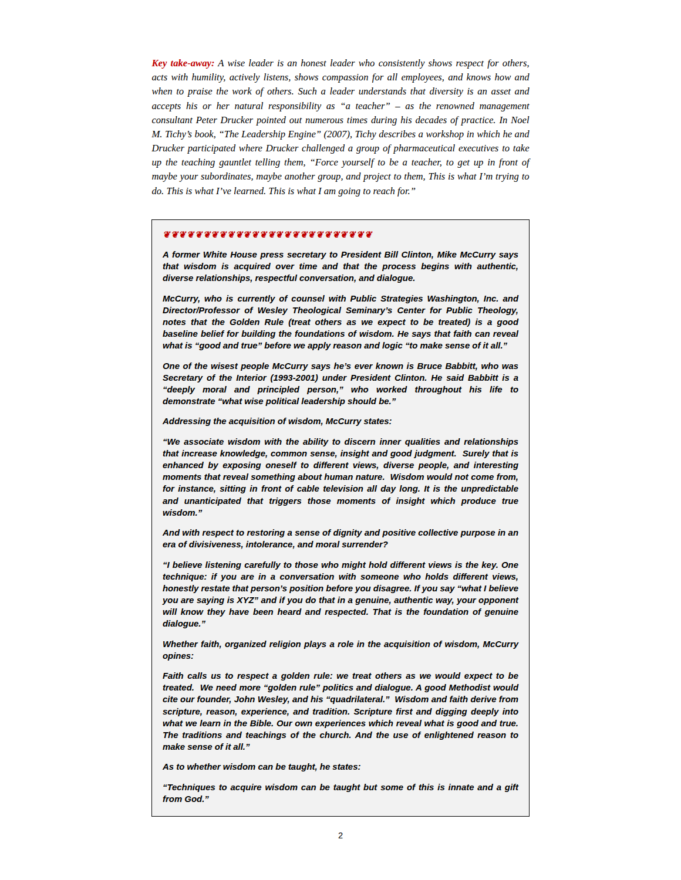Key take-away: A wise leader is an honest leader who consistently shows respect for others, acts with humility, actively listens, shows compassion for all employees, and knows how and when to praise the work of others. Such a leader understands that diversity is an asset and accepts his or her natural responsibility as “a teacher” – as the renowned management consultant Peter Drucker pointed out numerous times during his decades of practice. In Noel M. Tichy’s book, “The Leadership Engine” (2007), Tichy describes a workshop in which he and Drucker participated where Drucker challenged a group of pharmaceutical executives to take up the teaching gauntlet telling them, “Force yourself to be a teacher, to get up in front of maybe your subordinates, maybe another group, and project to them, This is what I’m trying to do. This is what I’ve learned. This is what I am going to reach for.”
❦❦❦❦❦❦❦❦❦❦❦❦❦❦❦❦❦❦❦❦❦❦❦❦❦❦
A former White House press secretary to President Bill Clinton, Mike McCurry says that wisdom is acquired over time and that the process begins with authentic, diverse relationships, respectful conversation, and dialogue.
McCurry, who is currently of counsel with Public Strategies Washington, Inc. and Director/Professor of Wesley Theological Seminary’s Center for Public Theology, notes that the Golden Rule (treat others as we expect to be treated) is a good baseline belief for building the foundations of wisdom. He says that faith can reveal what is “good and true” before we apply reason and logic “to make sense of it all.”
One of the wisest people McCurry says he’s ever known is Bruce Babbitt, who was Secretary of the Interior (1993-2001) under President Clinton. He said Babbitt is a “deeply moral and principled person,” who worked throughout his life to demonstrate “what wise political leadership should be.”
Addressing the acquisition of wisdom, McCurry states:
“We associate wisdom with the ability to discern inner qualities and relationships that increase knowledge, common sense, insight and good judgment. Surely that is enhanced by exposing oneself to different views, diverse people, and interesting moments that reveal something about human nature. Wisdom would not come from, for instance, sitting in front of cable television all day long. It is the unpredictable and unanticipated that triggers those moments of insight which produce true wisdom.”
And with respect to restoring a sense of dignity and positive collective purpose in an era of divisiveness, intolerance, and moral surrender?
“I believe listening carefully to those who might hold different views is the key. One technique: if you are in a conversation with someone who holds different views, honestly restate that person’s position before you disagree. If you say “what I believe you are saying is XYZ” and if you do that in a genuine, authentic way, your opponent will know they have been heard and respected. That is the foundation of genuine dialogue.”
Whether faith, organized religion plays a role in the acquisition of wisdom, McCurry opines:
Faith calls us to respect a golden rule: we treat others as we would expect to be treated. We need more “golden rule” politics and dialogue. A good Methodist would cite our founder, John Wesley, and his “quadrilateral.” Wisdom and faith derive from scripture, reason, experience, and tradition. Scripture first and digging deeply into what we learn in the Bible. Our own experiences which reveal what is good and true. The traditions and teachings of the church. And the use of enlightened reason to make sense of it all.”
As to whether wisdom can be taught, he states:
“Techniques to acquire wisdom can be taught but some of this is innate and a gift from God.”
2